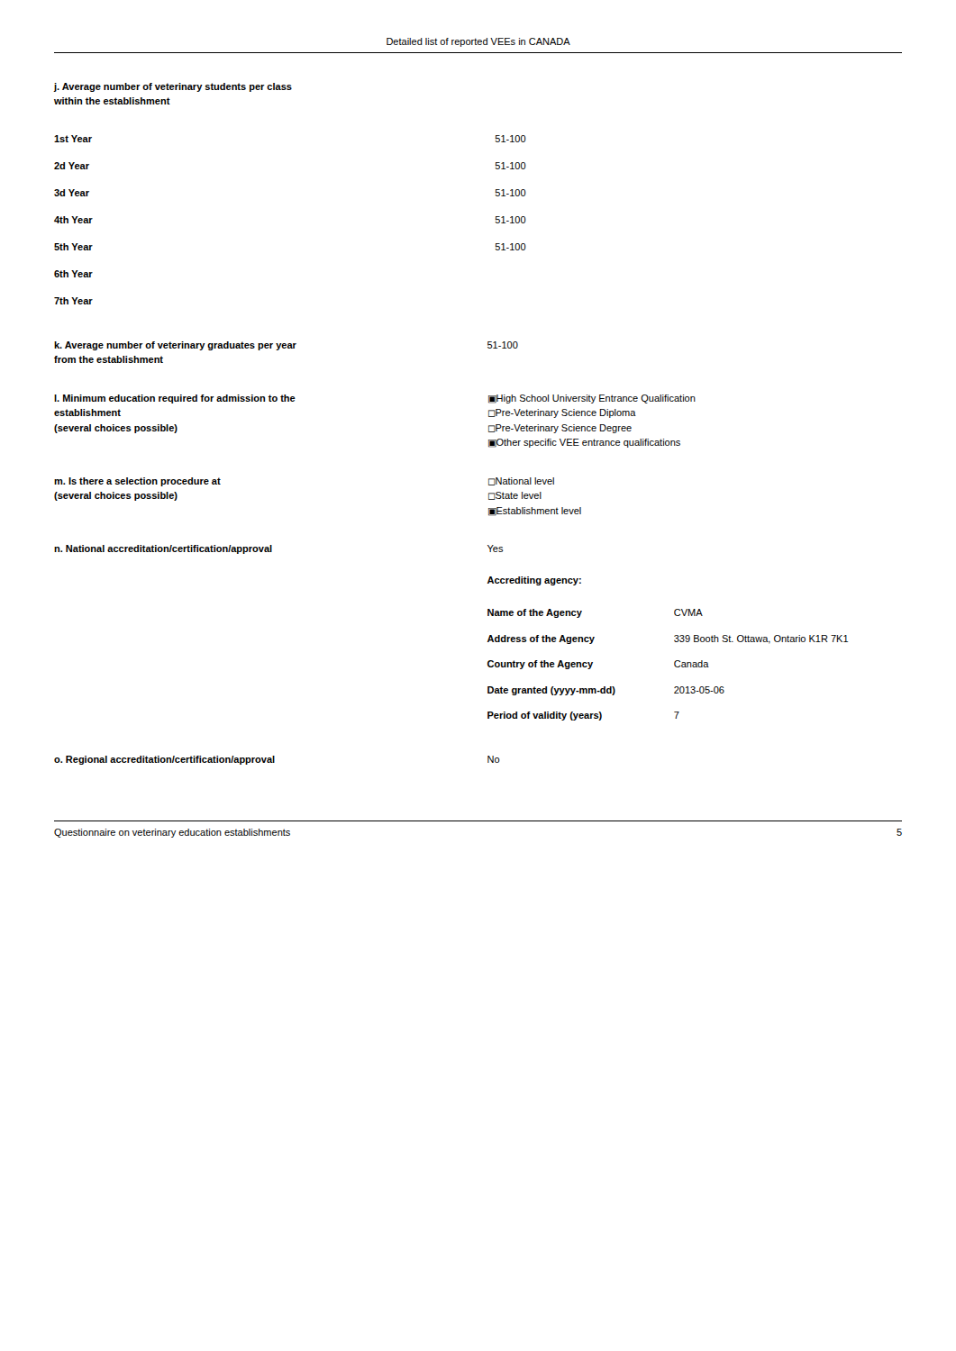Detailed list of reported VEEs in CANADA
j. Average number of veterinary students per class
within the establishment
| 1st Year | 51-100 |
| 2d Year | 51-100 |
| 3d Year | 51-100 |
| 4th Year | 51-100 |
| 5th Year | 51-100 |
| 6th Year | |
| 7th Year | |
k. Average number of veterinary graduates per year
from the establishment
51-100
l. Minimum education required for admission to the
establishment
(several choices possible)
▣High School University Entrance Qualification
◻Pre-Veterinary Science Diploma
◻Pre-Veterinary Science Degree
▣Other specific VEE entrance qualifications
m. Is there a selection procedure at
(several choices possible)
◻National level
◻State level
▣Establishment level
n. National accreditation/certification/approval
Yes
Accrediting agency:
| Name of the Agency | CVMA |
| Address of the Agency | 339 Booth St. Ottawa, Ontario K1R 7K1 |
| Country of the Agency | Canada |
| Date granted (yyyy-mm-dd) | 2013-05-06 |
| Period of validity (years) | 7 |
o. Regional accreditation/certification/approval
No
Questionnaire on veterinary education establishments 5